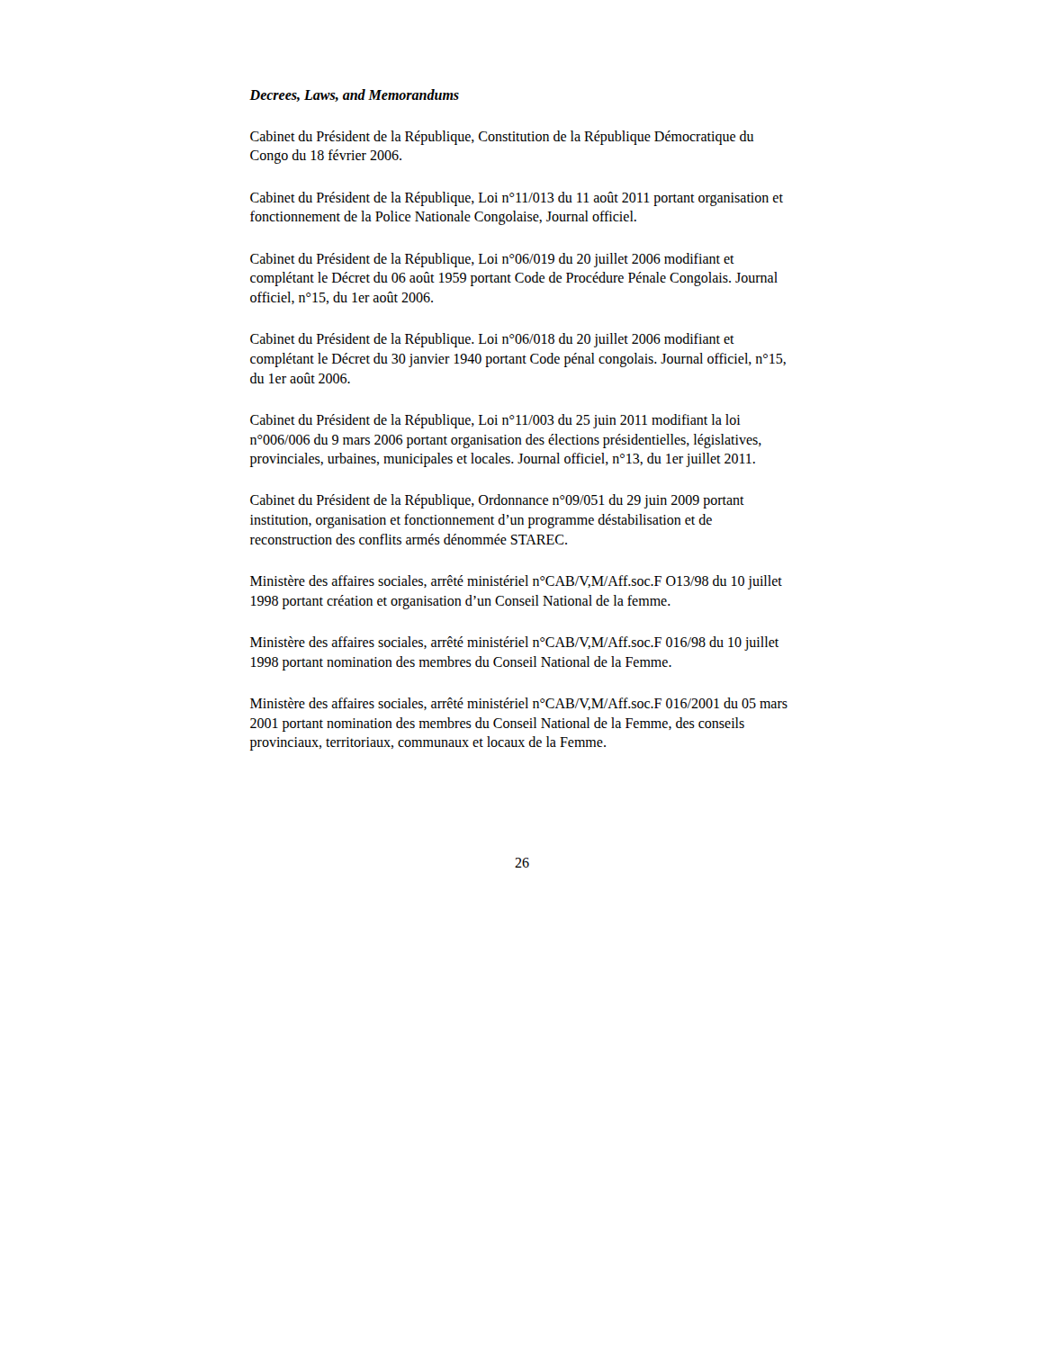Decrees, Laws, and Memorandums
Cabinet du Président de la République, Constitution de la République Démocratique du Congo du 18 février 2006.
Cabinet du Président de la République, Loi n°11/013 du 11 août 2011 portant organisation et fonctionnement de la Police Nationale Congolaise, Journal officiel.
Cabinet du Président de la République, Loi n°06/019 du 20 juillet 2006 modifiant et complétant le Décret du 06 août 1959 portant Code de Procédure Pénale Congolais. Journal officiel, n°15, du 1er août 2006.
Cabinet du Président de la République. Loi n°06/018 du 20 juillet 2006 modifiant et complétant le Décret du 30 janvier 1940 portant Code pénal congolais. Journal officiel, n°15, du 1er août 2006.
Cabinet du Président de la République, Loi n°11/003 du 25 juin 2011 modifiant la loi n°006/006 du 9 mars 2006 portant organisation des élections présidentielles, législatives, provinciales, urbaines, municipales et locales. Journal officiel, n°13, du 1er juillet 2011.
Cabinet du Président de la République, Ordonnance n°09/051 du 29 juin 2009 portant institution, organisation et fonctionnement d’un programme déstabilisation et de reconstruction des conflits armés dénommée STAREC.
Ministère des affaires sociales, arrêté ministériel n°CAB/V,M/Aff.soc.F O13/98 du 10 juillet 1998 portant création et organisation d’un Conseil National de la femme.
Ministère des affaires sociales, arrêté ministériel n°CAB/V,M/Aff.soc.F 016/98 du 10 juillet 1998 portant nomination des membres du Conseil National de la Femme.
Ministère des affaires sociales, arrêté ministériel n°CAB/V,M/Aff.soc.F 016/2001 du 05 mars 2001 portant nomination des membres du Conseil National de la Femme, des conseils provinciaux, territoriaux, communaux et locaux de la Femme.
26